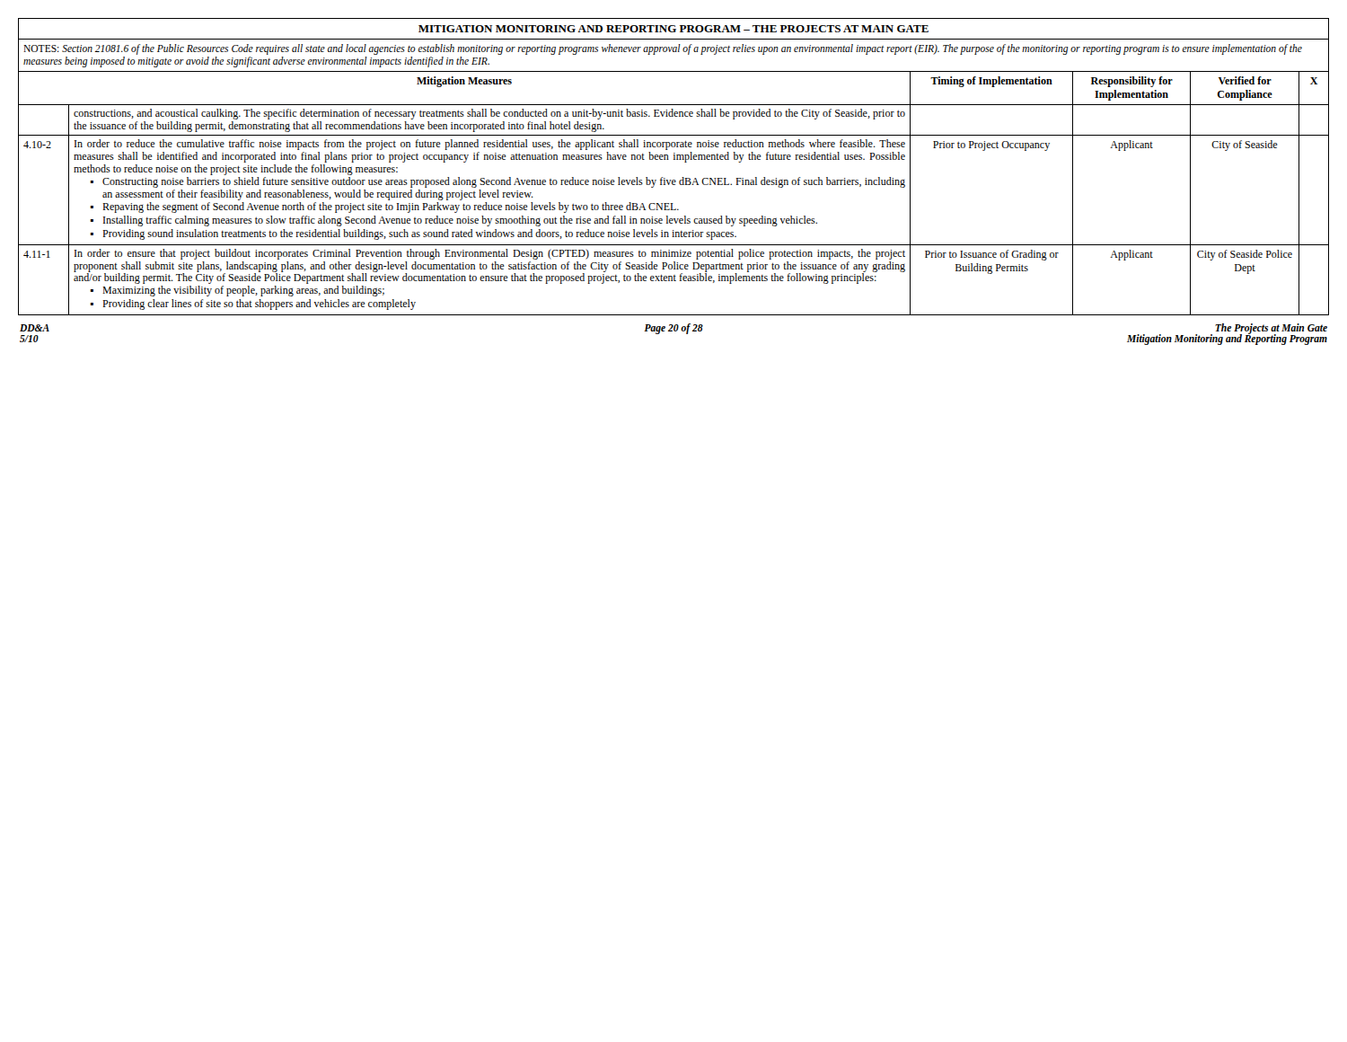| MITIGATION MONITORING AND REPORTING PROGRAM – THE PROJECTS AT MAIN GATE |
| NOTES: Section 21081.6 of the Public Resources Code requires all state and local agencies to establish monitoring or reporting programs whenever approval of a project relies upon an environmental impact report (EIR). The purpose of the monitoring or reporting program is to ensure implementation of the measures being imposed to mitigate or avoid the significant adverse environmental impacts identified in the EIR. |
| Mitigation Measures | Timing of Implementation | Responsibility for Implementation | Verified for Compliance | X |
| | constructions, and acoustical caulking. The specific determination of necessary treatments shall be conducted on a unit-by-unit basis. Evidence shall be provided to the City of Seaside, prior to the issuance of the building permit, demonstrating that all recommendations have been incorporated into final hotel design. | | | | |
| 4.10-2 | In order to reduce the cumulative traffic noise impacts from the project on future planned residential uses, the applicant shall incorporate noise reduction methods where feasible. These measures shall be identified and incorporated into final plans prior to project occupancy if noise attenuation measures have not been implemented by the future residential uses. Possible methods to reduce noise on the project site include the following measures: Constructing noise barriers to shield future sensitive outdoor use areas proposed along Second Avenue to reduce noise levels by five dBA CNEL. Final design of such barriers, including an assessment of their feasibility and reasonableness, would be required during project level review. Repaving the segment of Second Avenue north of the project site to Imjin Parkway to reduce noise levels by two to three dBA CNEL. Installing traffic calming measures to slow traffic along Second Avenue to reduce noise by smoothing out the rise and fall in noise levels caused by speeding vehicles. Providing sound insulation treatments to the residential buildings, such as sound rated windows and doors, to reduce noise levels in interior spaces. | Prior to Project Occupancy | Applicant | City of Seaside | |
| 4.11-1 | In order to ensure that project buildout incorporates Criminal Prevention through Environmental Design (CPTED) measures to minimize potential police protection impacts, the project proponent shall submit site plans, landscaping plans, and other design-level documentation to the satisfaction of the City of Seaside Police Department prior to the issuance of any grading and/or building permit. The City of Seaside Police Department shall review documentation to ensure that the proposed project, to the extent feasible, implements the following principles: Maximizing the visibility of people, parking areas, and buildings; Providing clear lines of site so that shoppers and vehicles are completely | Prior to Issuance of Grading or Building Permits | Applicant | City of Seaside Police Dept | |
| DD&A 5/10 | Page 20 of 28 | The Projects at Main Gate Mitigation Monitoring and Reporting Program |